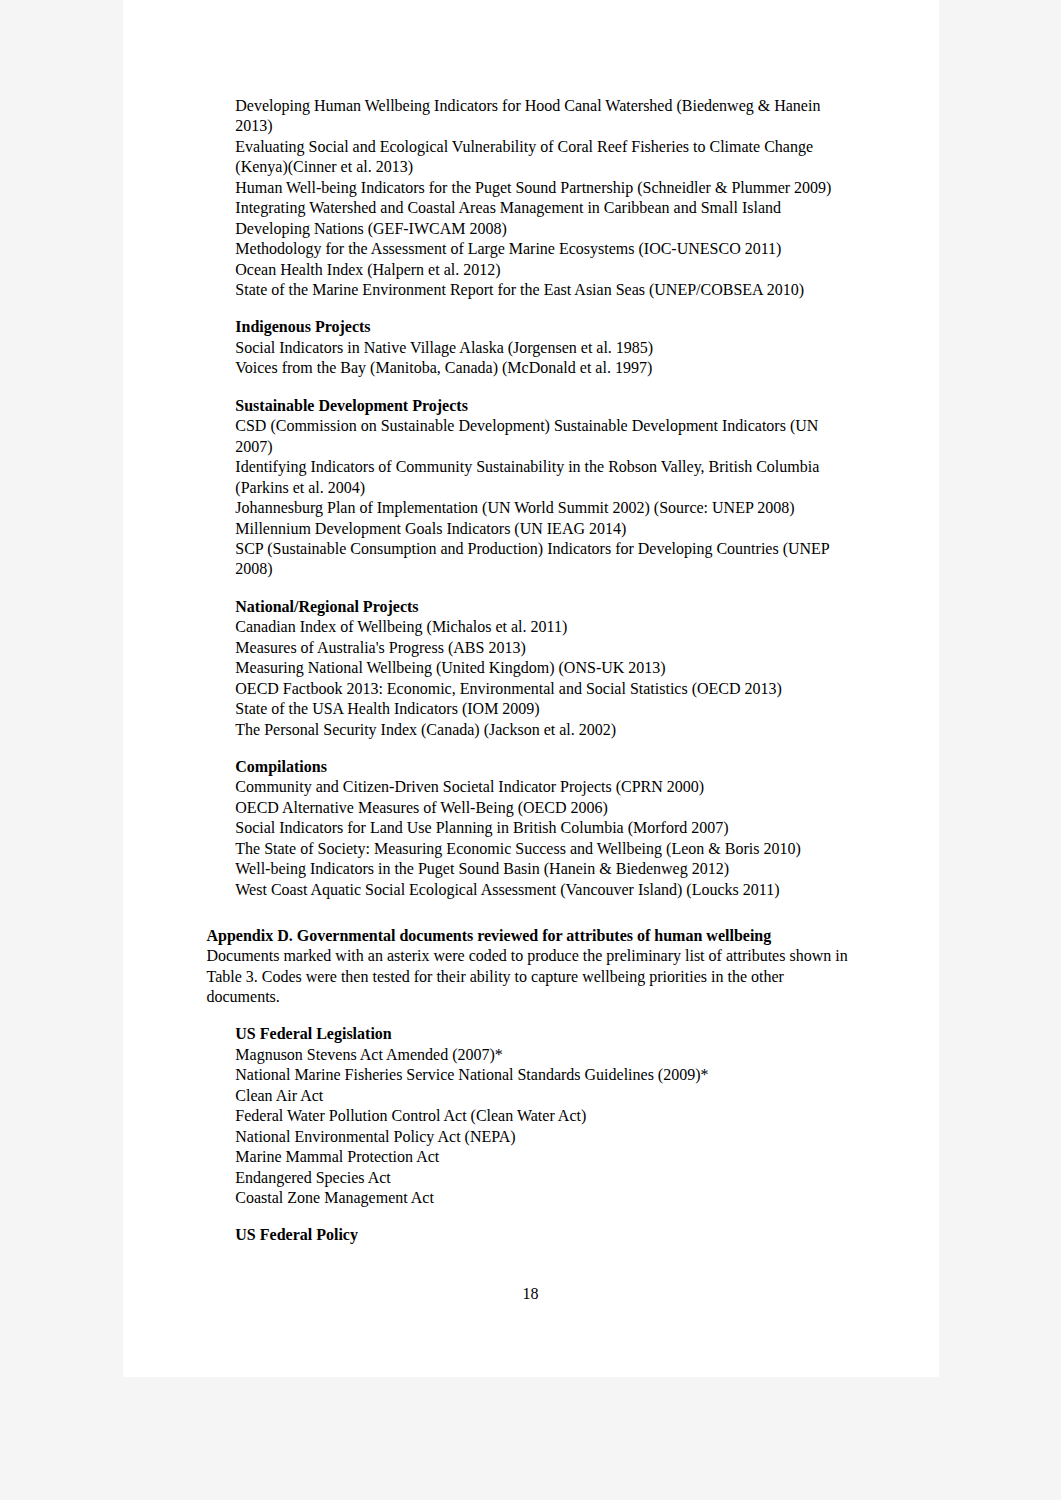Developing Human Wellbeing Indicators for Hood Canal Watershed (Biedenweg & Hanein 2013)
Evaluating Social and Ecological Vulnerability of Coral Reef Fisheries to Climate Change (Kenya)(Cinner et al. 2013)
Human Well-being Indicators for the Puget Sound Partnership (Schneidler & Plummer 2009)
Integrating Watershed and Coastal Areas Management in Caribbean and Small Island Developing Nations (GEF-IWCAM 2008)
Methodology for the Assessment of Large Marine Ecosystems (IOC-UNESCO 2011)
Ocean Health Index (Halpern et al. 2012)
State of the Marine Environment Report for the East Asian Seas (UNEP/COBSEA 2010)
Indigenous Projects
Social Indicators in Native Village Alaska (Jorgensen et al. 1985)
Voices from the Bay (Manitoba, Canada) (McDonald et al. 1997)
Sustainable Development Projects
CSD (Commission on Sustainable Development) Sustainable Development Indicators (UN 2007)
Identifying Indicators of Community Sustainability in the Robson Valley, British Columbia (Parkins et al. 2004)
Johannesburg Plan of Implementation (UN World Summit 2002) (Source: UNEP 2008)
Millennium Development Goals Indicators (UN IEAG 2014)
SCP (Sustainable Consumption and Production) Indicators for Developing Countries (UNEP 2008)
National/Regional Projects
Canadian Index of Wellbeing (Michalos et al. 2011)
Measures of Australia's Progress (ABS 2013)
Measuring National Wellbeing (United Kingdom) (ONS-UK 2013)
OECD Factbook 2013: Economic, Environmental and Social Statistics (OECD 2013)
State of the USA Health Indicators (IOM 2009)
The Personal Security Index (Canada) (Jackson et al. 2002)
Compilations
Community and Citizen-Driven Societal Indicator Projects (CPRN 2000)
OECD Alternative Measures of Well-Being (OECD 2006)
Social Indicators for Land Use Planning in British Columbia (Morford 2007)
The State of Society: Measuring Economic Success and Wellbeing (Leon & Boris 2010)
Well-being Indicators in the Puget Sound Basin (Hanein & Biedenweg 2012)
West Coast Aquatic Social Ecological Assessment (Vancouver Island) (Loucks 2011)
Appendix D. Governmental documents reviewed for attributes of human wellbeing
Documents marked with an asterix were coded to produce the preliminary list of attributes shown in Table 3. Codes were then tested for their ability to capture wellbeing priorities in the other documents.
US Federal Legislation
Magnuson Stevens Act Amended (2007)*
National Marine Fisheries Service National Standards Guidelines (2009)*
Clean Air Act
Federal Water Pollution Control Act (Clean Water Act)
National Environmental Policy Act (NEPA)
Marine Mammal Protection Act
Endangered Species Act
Coastal Zone Management Act
US Federal Policy
18